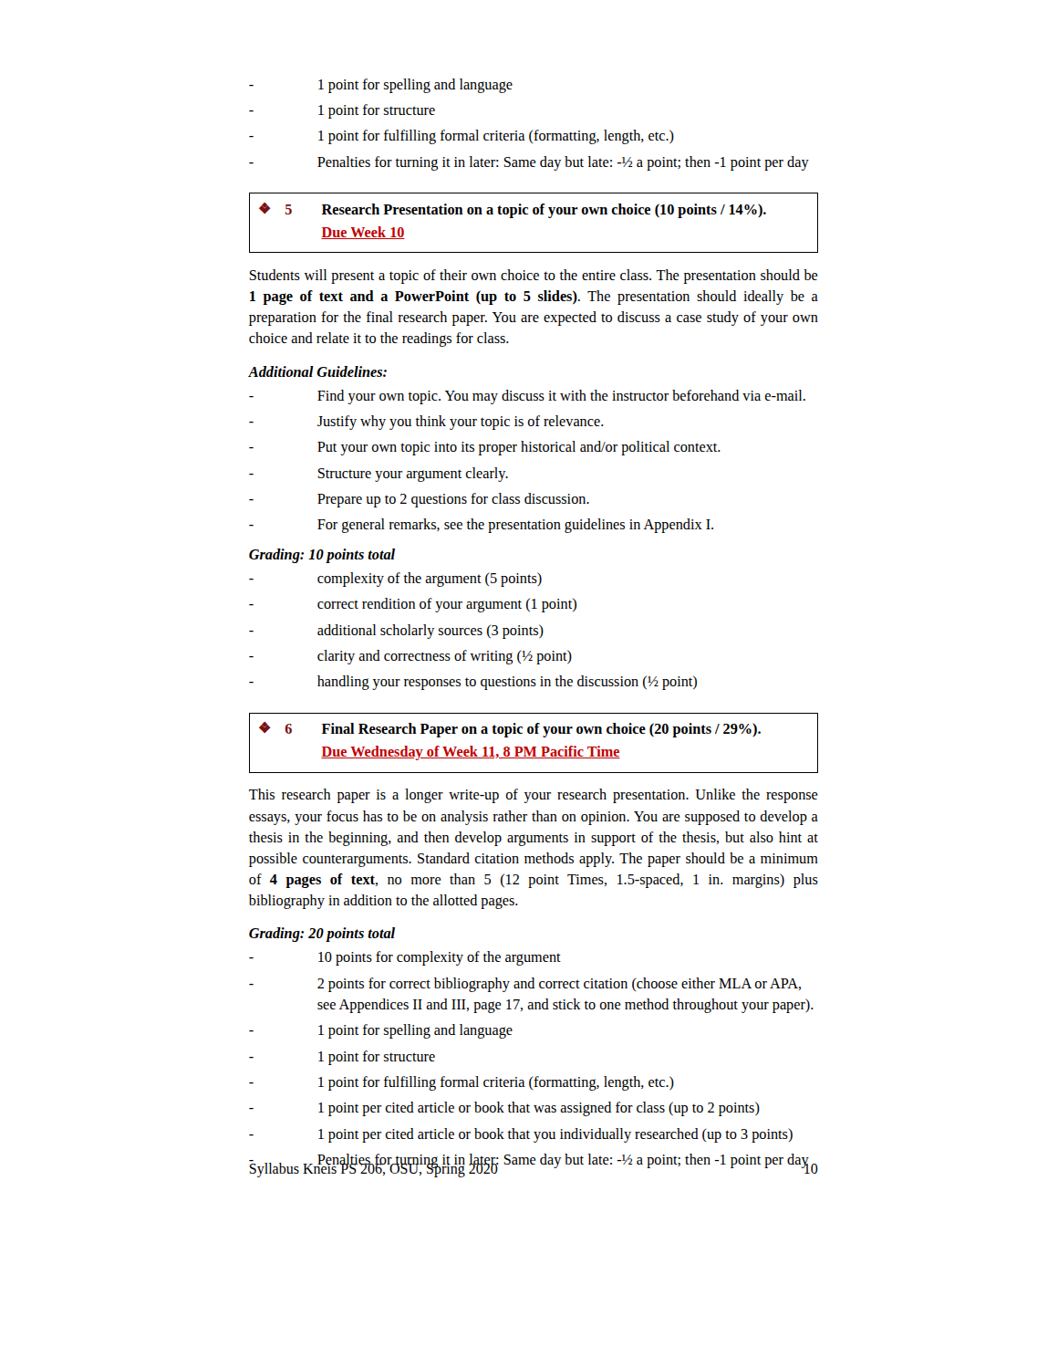1 point for spelling and language
1 point for structure
1 point for fulfilling formal criteria (formatting, length, etc.)
Penalties for turning it in later: Same day but late: -½ a point; then -1 point per day
❖
5
Research Presentation on a topic of your own choice (10 points / 14%). Due Week 10
Students will present a topic of their own choice to the entire class. The presentation should be 1 page of text and a PowerPoint (up to 5 slides). The presentation should ideally be a preparation for the final research paper. You are expected to discuss a case study of your own choice and relate it to the readings for class.
Additional Guidelines:
Find your own topic. You may discuss it with the instructor beforehand via e-mail.
Justify why you think your topic is of relevance.
Put your own topic into its proper historical and/or political context.
Structure your argument clearly.
Prepare up to 2 questions for class discussion.
For general remarks, see the presentation guidelines in Appendix I.
Grading: 10 points total
complexity of the argument (5 points)
correct rendition of your argument (1 point)
additional scholarly sources (3 points)
clarity and correctness of writing (½ point)
handling your responses to questions in the discussion (½ point)
❖
6
Final Research Paper on a topic of your own choice (20 points / 29%). Due Wednesday of Week 11, 8 PM Pacific Time
This research paper is a longer write-up of your research presentation. Unlike the response essays, your focus has to be on analysis rather than on opinion. You are supposed to develop a thesis in the beginning, and then develop arguments in support of the thesis, but also hint at possible counterarguments. Standard citation methods apply. The paper should be a minimum of 4 pages of text, no more than 5 (12 point Times, 1.5-spaced, 1 in. margins) plus bibliography in addition to the allotted pages.
Grading: 20 points total
10 points for complexity of the argument
2 points for correct bibliography and correct citation (choose either MLA or APA, see Appendices II and III, page 17, and stick to one method throughout your paper).
1 point for spelling and language
1 point for structure
1 point for fulfilling formal criteria (formatting, length, etc.)
1 point per cited article or book that was assigned for class (up to 2 points)
1 point per cited article or book that you individually researched (up to 3 points)
Penalties for turning it in later: Same day but late: -½ a point; then -1 point per day
Syllabus Kneis PS 206, OSU, Spring 2020
10